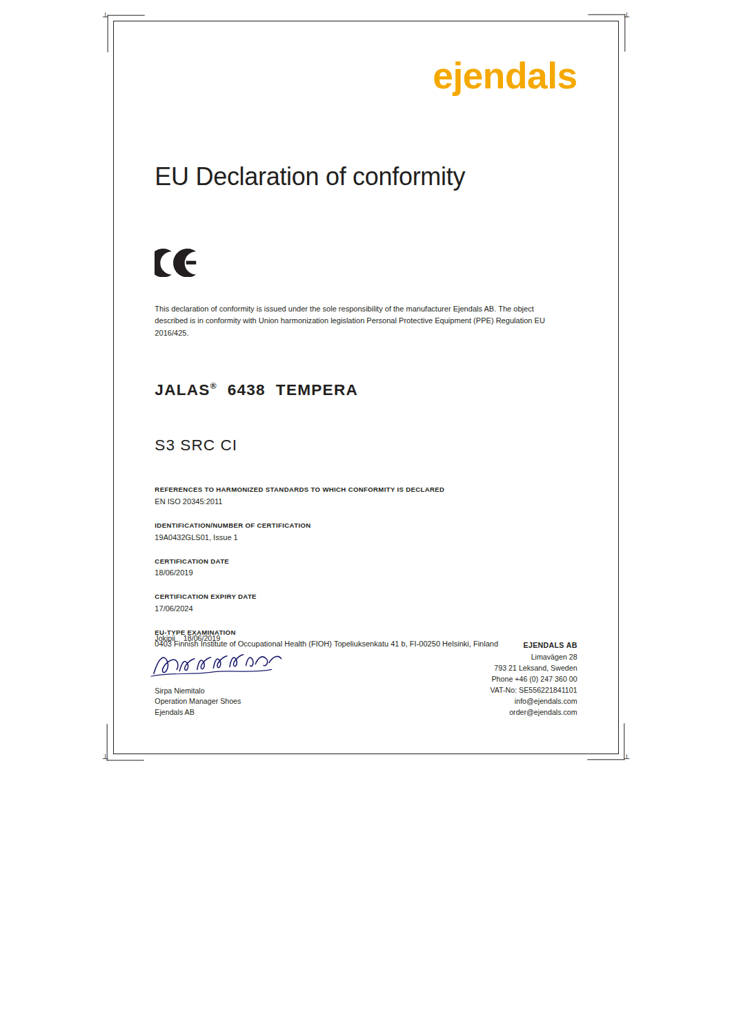┴ ┴ ┴ ┴
ejendals
EU Declaration of conformity
This declaration of conformity is issued under the sole responsibility of the manufacturer Ejendals AB. The object described is in conformity with Union harmonization legislation Personal Protective Equipment (PPE) Regulation EU 2016/425.
JALAS® 6438 TEMPERA
S3 SRC CI
References to harmonized standards to which conformity is declared
EN ISO 20345:2011
Identification/number of certification
19A0432GLS01, Issue 1
Certification date
18/06/2019
Certification expiry date
17/06/2024
EU-type examination
0403 Finnish Institute of Occupational Health (FIOH) Topeliuksenkatu 41 b, FI-00250 Helsinki, Finland
Jokipii 18/06/2019
Sirpa Niemitalo
Operation Manager Shoes
Ejendals AB
EJENDALS AB
Limavägen 28
793 21 Leksand, Sweden
Phone +46 (0) 247 360 00
VAT-No: SE556221841101
info@ejendals.com
order@ejendals.com